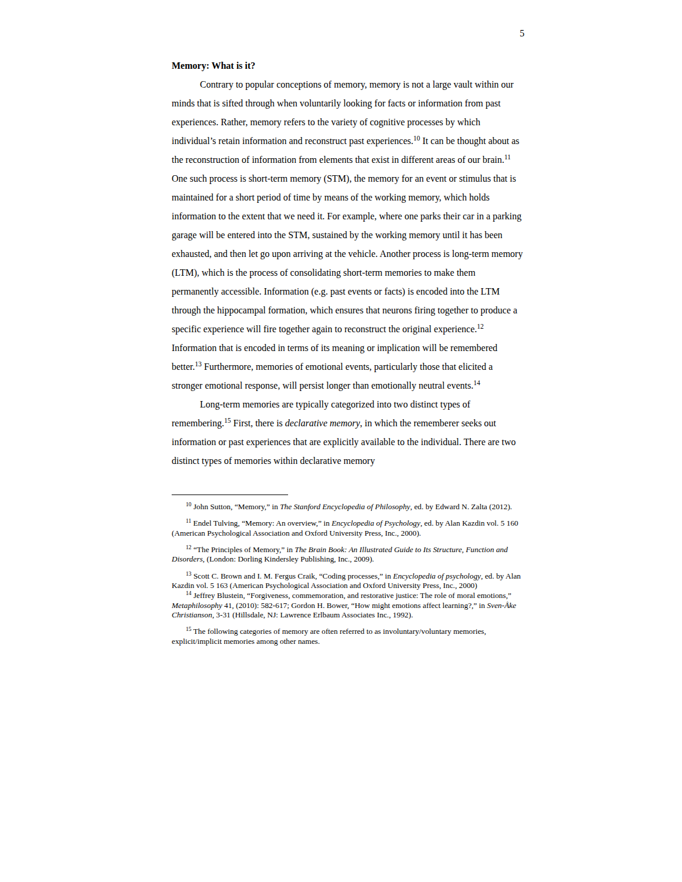5
Memory: What is it?
Contrary to popular conceptions of memory, memory is not a large vault within our minds that is sifted through when voluntarily looking for facts or information from past experiences. Rather, memory refers to the variety of cognitive processes by which individual’s retain information and reconstruct past experiences.10 It can be thought about as the reconstruction of information from elements that exist in different areas of our brain.11 One such process is short-term memory (STM), the memory for an event or stimulus that is maintained for a short period of time by means of the working memory, which holds information to the extent that we need it. For example, where one parks their car in a parking garage will be entered into the STM, sustained by the working memory until it has been exhausted, and then let go upon arriving at the vehicle. Another process is long-term memory (LTM), which is the process of consolidating short-term memories to make them permanently accessible. Information (e.g. past events or facts) is encoded into the LTM through the hippocampal formation, which ensures that neurons firing together to produce a specific experience will fire together again to reconstruct the original experience.12 Information that is encoded in terms of its meaning or implication will be remembered better.13 Furthermore, memories of emotional events, particularly those that elicited a stronger emotional response, will persist longer than emotionally neutral events.14
Long-term memories are typically categorized into two distinct types of remembering.15 First, there is declarative memory, in which the rememberer seeks out information or past experiences that are explicitly available to the individual. There are two distinct types of memories within declarative memory
10 John Sutton, “Memory,” in The Stanford Encyclopedia of Philosophy, ed. by Edward N. Zalta (2012).
11 Endel Tulving, “Memory: An overview,” in Encyclopedia of Psychology, ed. by Alan Kazdin vol. 5 160 (American Psychological Association and Oxford University Press, Inc., 2000).
12 “The Principles of Memory,” in The Brain Book: An Illustrated Guide to Its Structure, Function and Disorders, (London: Dorling Kindersley Publishing, Inc., 2009).
13 Scott C. Brown and I. M. Fergus Craik, “Coding processes,” in Encyclopedia of psychology, ed. by Alan Kazdin vol. 5 163 (American Psychological Association and Oxford University Press, Inc., 2000)
14 Jeffrey Blustein, “Forgiveness, commemoration, and restorative justice: The role of moral emotions,” Metaphilosophy 41, (2010): 582-617; Gordon H. Bower, “How might emotions affect learning?,” in Sven-Åke Christianson, 3-31 (Hillsdale, NJ: Lawrence Erlbaum Associates Inc., 1992).
15 The following categories of memory are often referred to as involuntary/voluntary memories, explicit/implicit memories among other names.